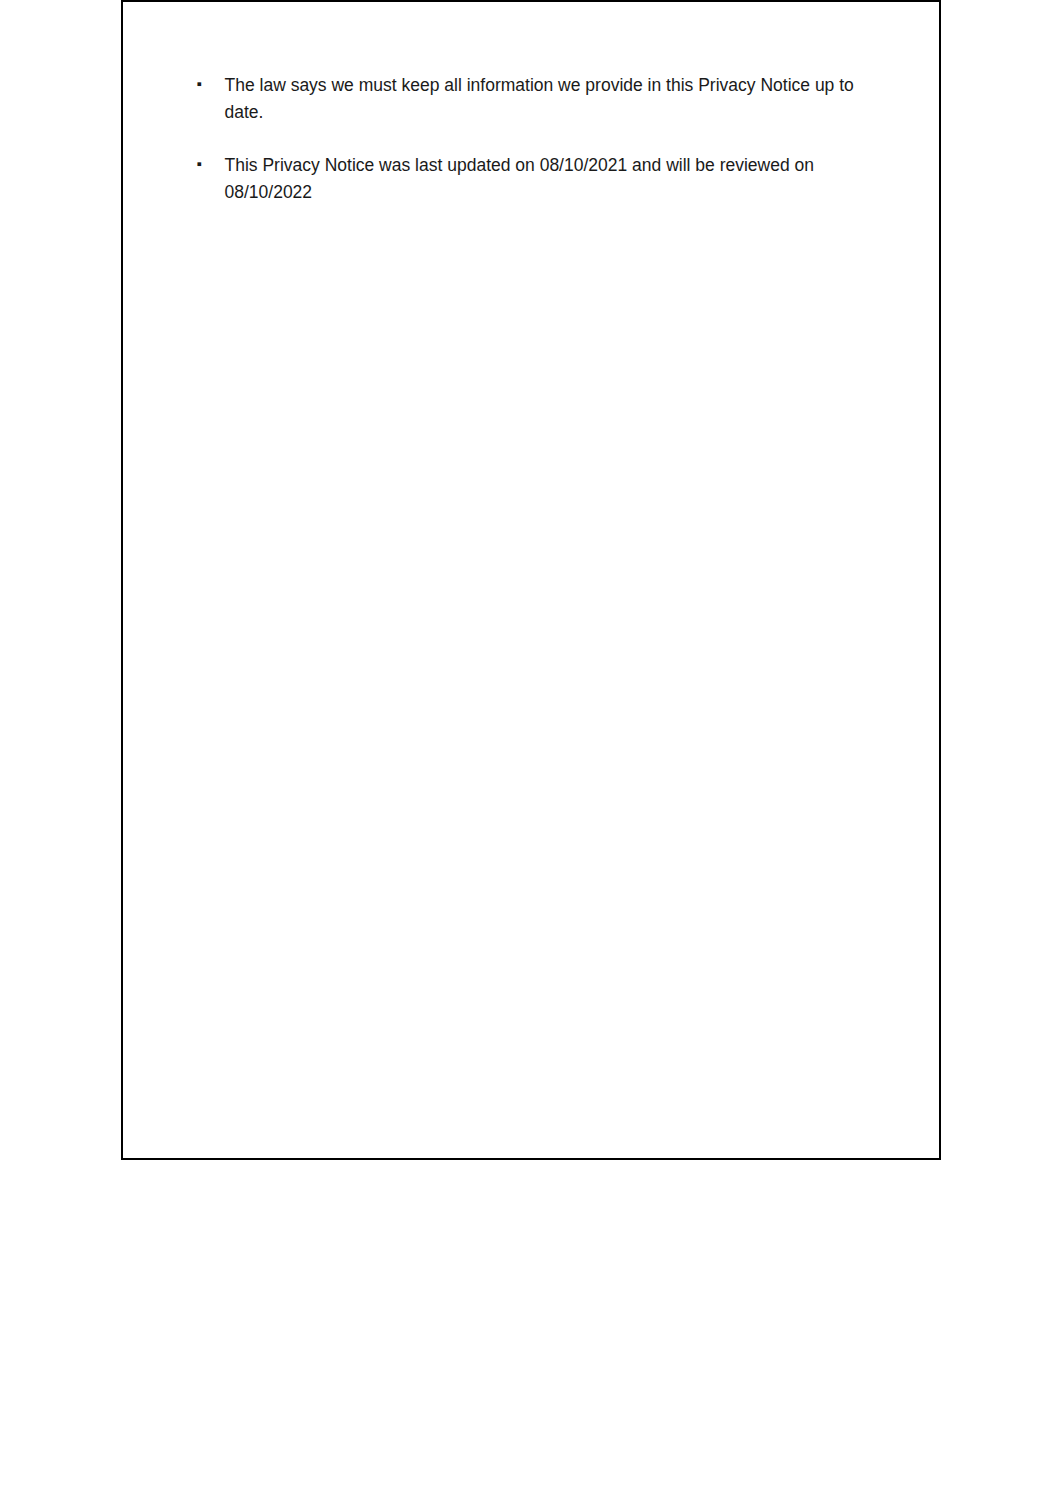The law says we must keep all information we provide in this Privacy Notice up to date.
This Privacy Notice was last updated on 08/10/2021 and will be reviewed on 08/10/2022